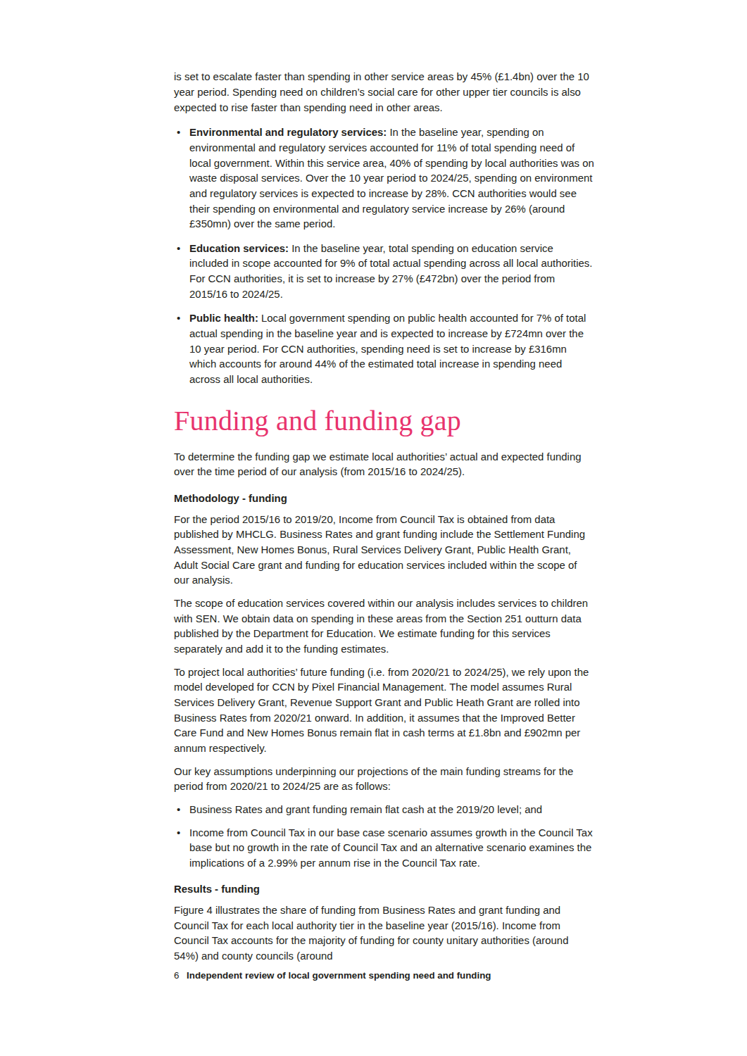is set to escalate faster than spending in other service areas by 45% (£1.4bn) over the 10 year period. Spending need on children’s social care for other upper tier councils is also expected to rise faster than spending need in other areas.
Environmental and regulatory services: In the baseline year, spending on environmental and regulatory services accounted for 11% of total spending need of local government. Within this service area, 40% of spending by local authorities was on waste disposal services. Over the 10 year period to 2024/25, spending on environment and regulatory services is expected to increase by 28%. CCN authorities would see their spending on environmental and regulatory service increase by 26% (around £350mn) over the same period.
Education services: In the baseline year, total spending on education service included in scope accounted for 9% of total actual spending across all local authorities. For CCN authorities, it is set to increase by 27% (£472bn) over the period from 2015/16 to 2024/25.
Public health: Local government spending on public health accounted for 7% of total actual spending in the baseline year and is expected to increase by £724mn over the 10 year period. For CCN authorities, spending need is set to increase by £316mn which accounts for around 44% of the estimated total increase in spending need across all local authorities.
Funding and funding gap
To determine the funding gap we estimate local authorities’ actual and expected funding over the time period of our analysis (from 2015/16 to 2024/25).
Methodology - funding
For the period 2015/16 to 2019/20, Income from Council Tax is obtained from data published by MHCLG. Business Rates and grant funding include the Settlement Funding Assessment, New Homes Bonus, Rural Services Delivery Grant, Public Health Grant, Adult Social Care grant and funding for education services included within the scope of our analysis.
The scope of education services covered within our analysis includes services to children with SEN. We obtain data on spending in these areas from the Section 251 outturn data published by the Department for Education. We estimate funding for this services separately and add it to the funding estimates.
To project local authorities’ future funding (i.e. from 2020/21 to 2024/25), we rely upon the model developed for CCN by Pixel Financial Management. The model assumes Rural Services Delivery Grant, Revenue Support Grant and Public Heath Grant are rolled into Business Rates from 2020/21 onward. In addition, it assumes that the Improved Better Care Fund and New Homes Bonus remain flat in cash terms at £1.8bn and £902mn per annum respectively.
Our key assumptions underpinning our projections of the main funding streams for the period from 2020/21 to 2024/25 are as follows:
Business Rates and grant funding remain flat cash at the 2019/20 level; and
Income from Council Tax in our base case scenario assumes growth in the Council Tax base but no growth in the rate of Council Tax and an alternative scenario examines the implications of a 2.99% per annum rise in the Council Tax rate.
Results - funding
Figure 4 illustrates the share of funding from Business Rates and grant funding and Council Tax for each local authority tier in the baseline year (2015/16). Income from Council Tax accounts for the majority of funding for county unitary authorities (around 54%) and county councils (around
6 Independent review of local government spending need and funding